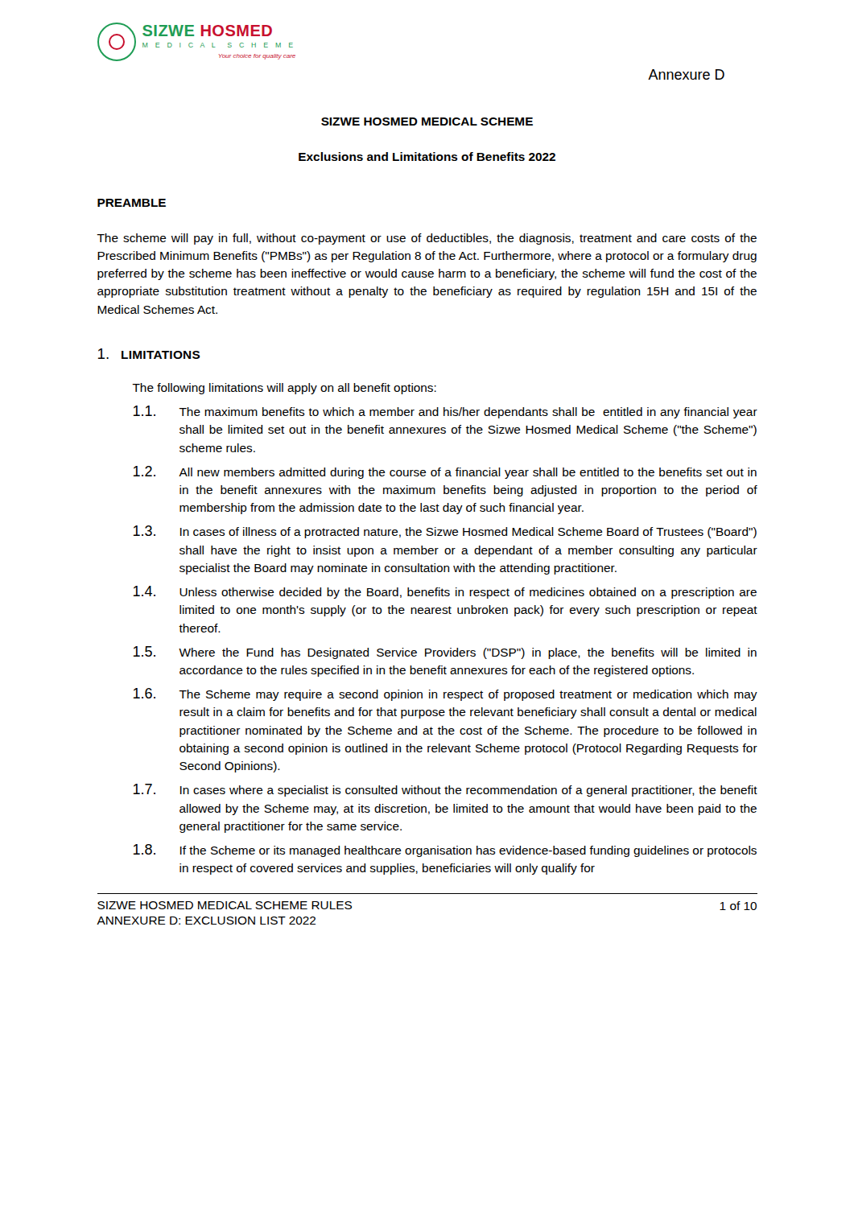SIZWE HOSMED
M E D I C A L S C H E M E
Your choice for quality care
Annexure D
SIZWE HOSMED MEDICAL SCHEME
Exclusions and Limitations of Benefits 2022
PREAMBLE
The scheme will pay in full, without co-payment or use of deductibles, the diagnosis, treatment and care costs of the Prescribed Minimum Benefits ("PMBs") as per Regulation 8 of the Act. Furthermore, where a protocol or a formulary drug preferred by the scheme has been ineffective or would cause harm to a beneficiary, the scheme will fund the cost of the appropriate substitution treatment without a penalty to the beneficiary as required by regulation 15H and 15I of the Medical Schemes Act.
1. LIMITATIONS
The following limitations will apply on all benefit options:
1.1. The maximum benefits to which a member and his/her dependants shall be entitled in any financial year shall be limited set out in the benefit annexures of the Sizwe Hosmed Medical Scheme ("the Scheme") scheme rules.
1.2. All new members admitted during the course of a financial year shall be entitled to the benefits set out in in the benefit annexures with the maximum benefits being adjusted in proportion to the period of membership from the admission date to the last day of such financial year.
1.3. In cases of illness of a protracted nature, the Sizwe Hosmed Medical Scheme Board of Trustees ("Board") shall have the right to insist upon a member or a dependant of a member consulting any particular specialist the Board may nominate in consultation with the attending practitioner.
1.4. Unless otherwise decided by the Board, benefits in respect of medicines obtained on a prescription are limited to one month's supply (or to the nearest unbroken pack) for every such prescription or repeat thereof.
1.5. Where the Fund has Designated Service Providers ("DSP") in place, the benefits will be limited in accordance to the rules specified in in the benefit annexures for each of the registered options.
1.6. The Scheme may require a second opinion in respect of proposed treatment or medication which may result in a claim for benefits and for that purpose the relevant beneficiary shall consult a dental or medical practitioner nominated by the Scheme and at the cost of the Scheme. The procedure to be followed in obtaining a second opinion is outlined in the relevant Scheme protocol (Protocol Regarding Requests for Second Opinions).
1.7. In cases where a specialist is consulted without the recommendation of a general practitioner, the benefit allowed by the Scheme may, at its discretion, be limited to the amount that would have been paid to the general practitioner for the same service.
1.8. If the Scheme or its managed healthcare organisation has evidence-based funding guidelines or protocols in respect of covered services and supplies, beneficiaries will only qualify for
SIZWE HOSMED MEDICAL SCHEME RULES
ANNEXURE D: EXCLUSION LIST 2022
1 of 10